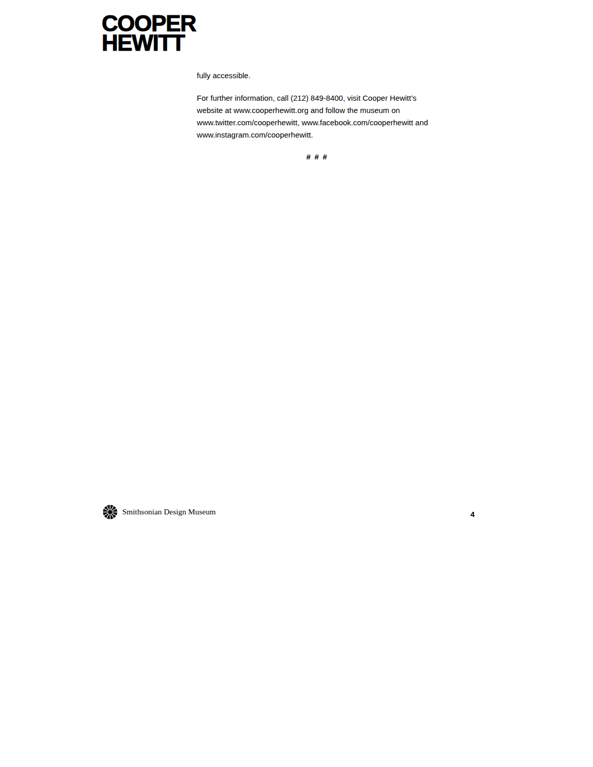Cooper Hewitt
fully accessible.
For further information, call (212) 849-8400, visit Cooper Hewitt’s website at www.cooperhewitt.org and follow the museum on www.twitter.com/cooperhewitt, www.facebook.com/cooperhewitt and www.instagram.com/cooperhewitt.
# # #
Smithsonian Design Museum
4